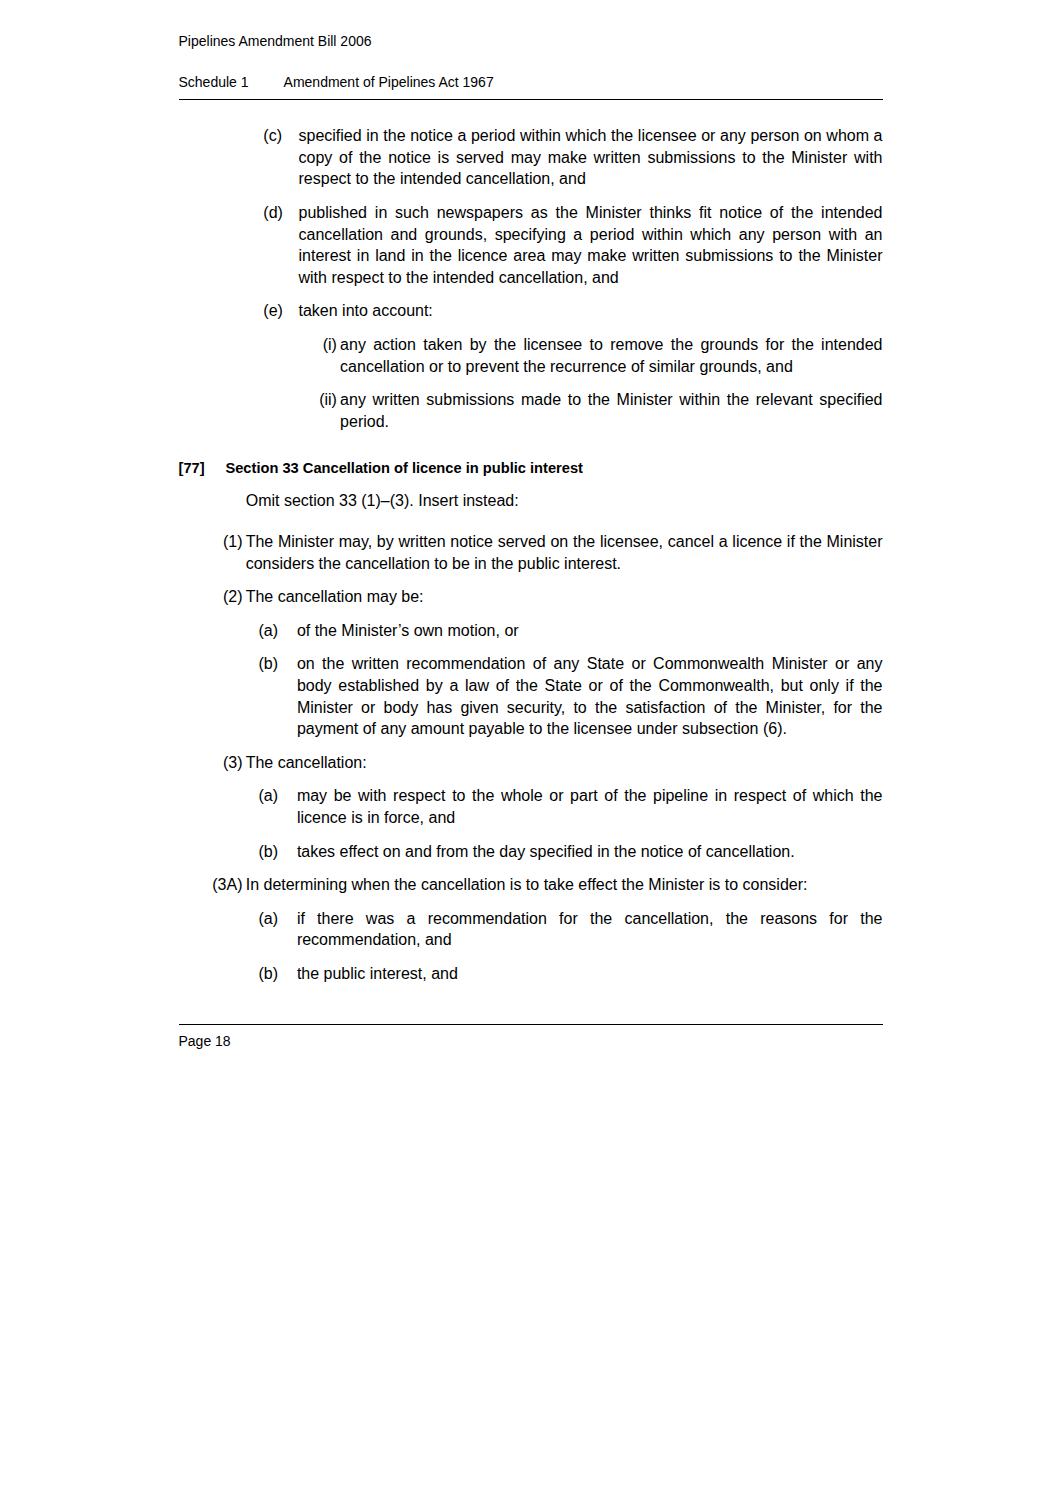Pipelines Amendment Bill 2006
Schedule 1 Amendment of Pipelines Act 1967
(c)
specified in the notice a period within which the licensee or any person on whom a copy of the notice is served may make written submissions to the Minister with respect to the intended cancellation, and
(d)
published in such newspapers as the Minister thinks fit notice of the intended cancellation and grounds, specifying a period within which any person with an interest in land in the licence area may make written submissions to the Minister with respect to the intended cancellation, and
(e)
taken into account:
(i)
any action taken by the licensee to remove the grounds for the intended cancellation or to prevent the recurrence of similar grounds, and
(ii)
any written submissions made to the Minister within the relevant specified period.
[77] Section 33 Cancellation of licence in public interest
Omit section 33 (1)–(3). Insert instead:
(1)
The Minister may, by written notice served on the licensee, cancel a licence if the Minister considers the cancellation to be in the public interest.
(2)
The cancellation may be:
(a)
of the Minister’s own motion, or
(b)
on the written recommendation of any State or Commonwealth Minister or any body established by a law of the State or of the Commonwealth, but only if the Minister or body has given security, to the satisfaction of the Minister, for the payment of any amount payable to the licensee under subsection (6).
(3)
The cancellation:
(a)
may be with respect to the whole or part of the pipeline in respect of which the licence is in force, and
(b)
takes effect on and from the day specified in the notice of cancellation.
(3A)
In determining when the cancellation is to take effect the Minister is to consider:
(a)
if there was a recommendation for the cancellation, the reasons for the recommendation, and
(b)
the public interest, and
Page 18